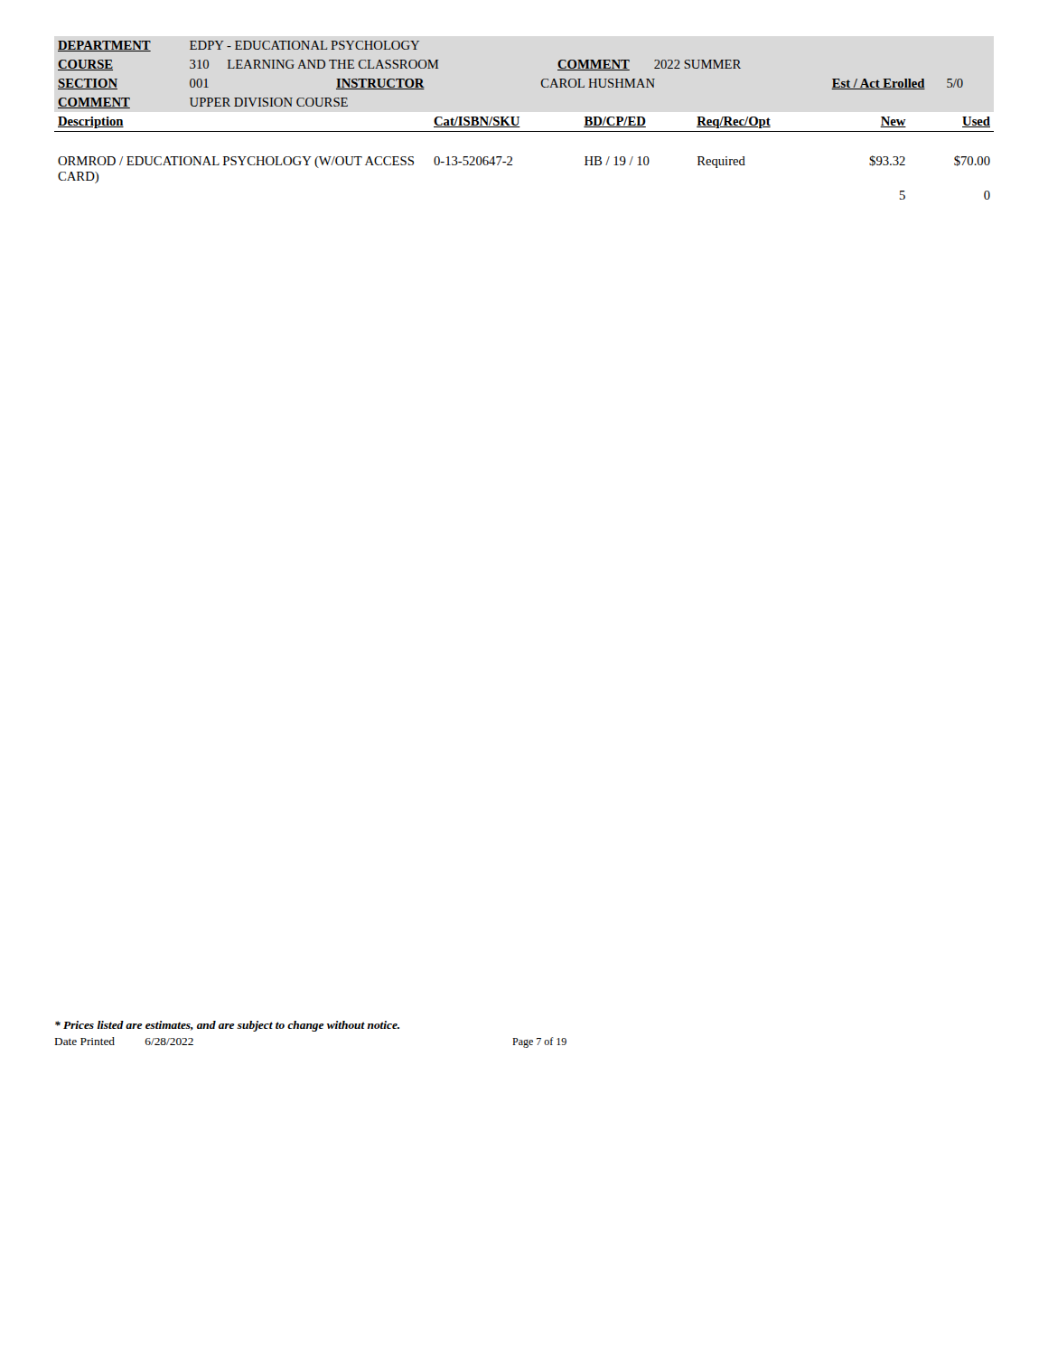| DEPARTMENT | EDPY - EDUCATIONAL PSYCHOLOGY | | | | | |
| COURSE | 310 | LEARNING AND THE CLASSROOM | COMMENT | 2022 SUMMER | | | |
| SECTION | 001 | INSTRUCTOR | CAROL HUSHMAN | Est / Act Erolled | 5/0 | |
| COMMENT | UPPER DIVISION COURSE | | | | | |
| Description | Cat/ISBN/SKU | BD/CP/ED | Req/Rec/Opt | New | Used |
| --- | --- | --- | --- | --- | --- |
| ORMROD / EDUCATIONAL PSYCHOLOGY (W/OUT ACCESS CARD) | 0-13-520647-2 | HB / 19 / 10 | Required | $93.32 | $70.00 |
| | | | | 5 | 0 |
* Prices listed are estimates, and are subject to change without notice.
Date Printed 6/28/2022 Page 7 of 19